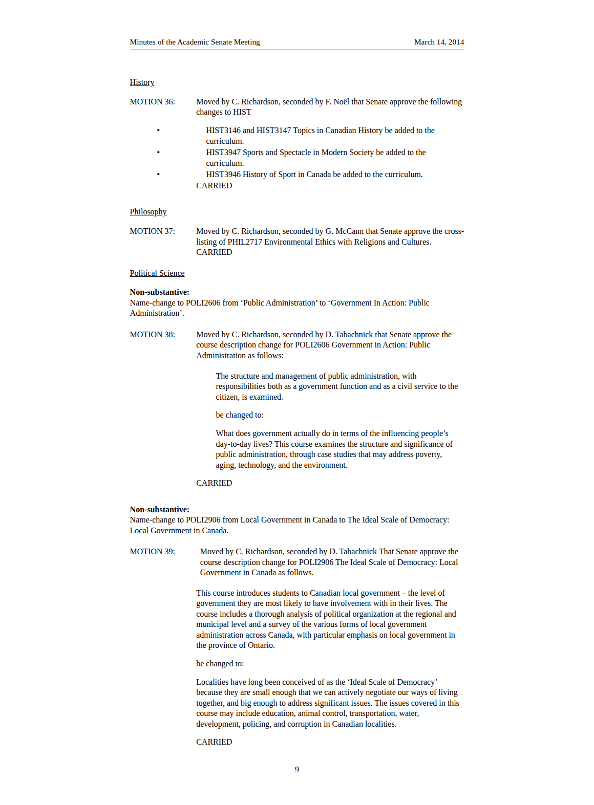Minutes of the Academic Senate Meeting
March 14, 2014
History
MOTION 36:
Moved by C. Richardson, seconded by F. Noël that Senate approve the following changes to HIST
HIST3146 and HIST3147 Topics in Canadian History be added to the curriculum.
HIST3947 Sports and Spectacle in Modern Society be added to the curriculum.
HIST3946 History of Sport in Canada be added to the curriculum.
CARRIED
Philosophy
MOTION 37:
Moved by C. Richardson, seconded by G. McCann that Senate approve the cross-listing of PHIL2717 Environmental Ethics with Religions and Cultures.
CARRIED
Political Science
Non-substantive:
Name-change to POLI2606 from ‘Public Administration’ to ‘Government In Action: Public Administration’.
MOTION 38:
Moved by C. Richardson, seconded by D. Tabachnick that Senate approve the course description change for POLI2606 Government in Action: Public Administration as follows:
The structure and management of public administration, with responsibilities both as a government function and as a civil service to the citizen, is examined.
be changed to:
What does government actually do in terms of the influencing people’s day-to-day lives? This course examines the structure and significance of public administration, through case studies that may address poverty, aging, technology, and the environment.
CARRIED
Non-substantive:
Name-change to POLI2906 from Local Government in Canada to The Ideal Scale of Democracy: Local Government in Canada.
MOTION 39:
Moved by C. Richardson, seconded by D. Tabachnick That Senate approve the course description change for POLI2906 The Ideal Scale of Democracy: Local Government in Canada as follows.
This course introduces students to Canadian local government – the level of government they are most likely to have involvement with in their lives. The course includes a thorough analysis of political organization at the regional and municipal level and a survey of the various forms of local government administration across Canada, with particular emphasis on local government in the province of Ontario.
be changed to:
Localities have long been conceived of as the ‘Ideal Scale of Democracy’ because they are small enough that we can actively negotiate our ways of living together, and big enough to address significant issues. The issues covered in this course may include education, animal control, transportation, water, development, policing, and corruption in Canadian localities.
CARRIED
9